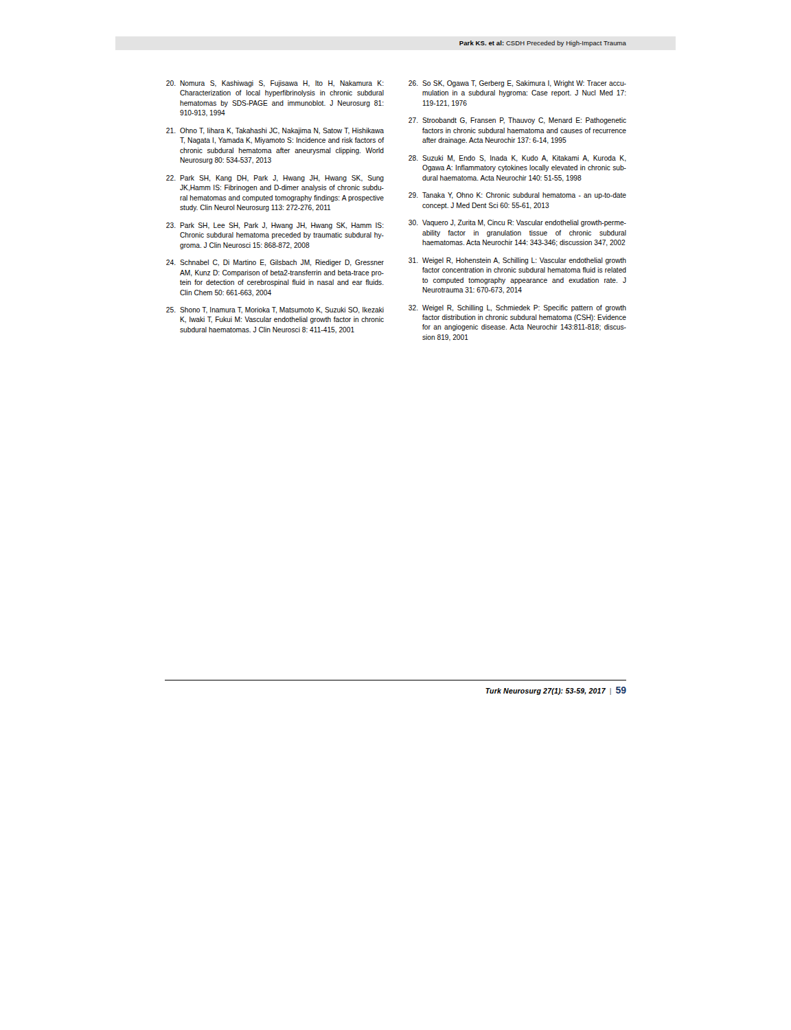Park KS. et al: CSDH Preceded by High-Impact Trauma
20. Nomura S, Kashiwagi S, Fujisawa H, Ito H, Nakamura K: Characterization of local hyperfibrinolysis in chronic subdural hematomas by SDS-PAGE and immunoblot. J Neurosurg 81: 910-913, 1994
21. Ohno T, Iihara K, Takahashi JC, Nakajima N, Satow T, Hishikawa T, Nagata I, Yamada K, Miyamoto S: Incidence and risk factors of chronic subdural hematoma after aneurysmal clipping. World Neurosurg 80: 534-537, 2013
22. Park SH, Kang DH, Park J, Hwang JH, Hwang SK, Sung JK,Hamm IS: Fibrinogen and D-dimer analysis of chronic subdural hematomas and computed tomography findings: A prospective study. Clin Neurol Neurosurg 113: 272-276, 2011
23. Park SH, Lee SH, Park J, Hwang JH, Hwang SK, Hamm IS: Chronic subdural hematoma preceded by traumatic subdural hygroma. J Clin Neurosci 15: 868-872, 2008
24. Schnabel C, Di Martino E, Gilsbach JM, Riediger D, Gressner AM, Kunz D: Comparison of beta2-transferrin and beta-trace protein for detection of cerebrospinal fluid in nasal and ear fluids. Clin Chem 50: 661-663, 2004
25. Shono T, Inamura T, Morioka T, Matsumoto K, Suzuki SO, Ikezaki K, Iwaki T, Fukui M: Vascular endothelial growth factor in chronic subdural haematomas. J Clin Neurosci 8: 411-415, 2001
26. So SK, Ogawa T, Gerberg E, Sakimura I, Wright W: Tracer accumulation in a subdural hygroma: Case report. J Nucl Med 17: 119-121, 1976
27. Stroobandt G, Fransen P, Thauvoy C, Menard E: Pathogenetic factors in chronic subdural haematoma and causes of recurrence after drainage. Acta Neurochir 137: 6-14, 1995
28. Suzuki M, Endo S, Inada K, Kudo A, Kitakami A, Kuroda K, Ogawa A: Inflammatory cytokines locally elevated in chronic subdural haematoma. Acta Neurochir 140: 51-55, 1998
29. Tanaka Y, Ohno K: Chronic subdural hematoma - an up-to-date concept. J Med Dent Sci 60: 55-61, 2013
30. Vaquero J, Zurita M, Cincu R: Vascular endothelial growth-permeability factor in granulation tissue of chronic subdural haematomas. Acta Neurochir 144: 343-346; discussion 347, 2002
31. Weigel R, Hohenstein A, Schilling L: Vascular endothelial growth factor concentration in chronic subdural hematoma fluid is related to computed tomography appearance and exudation rate. J Neurotrauma 31: 670-673, 2014
32. Weigel R, Schilling L, Schmiedek P: Specific pattern of growth factor distribution in chronic subdural hematoma (CSH): Evidence for an angiogenic disease. Acta Neurochir 143:811-818; discussion 819, 2001
Turk Neurosurg 27(1): 53-59, 2017 | 59